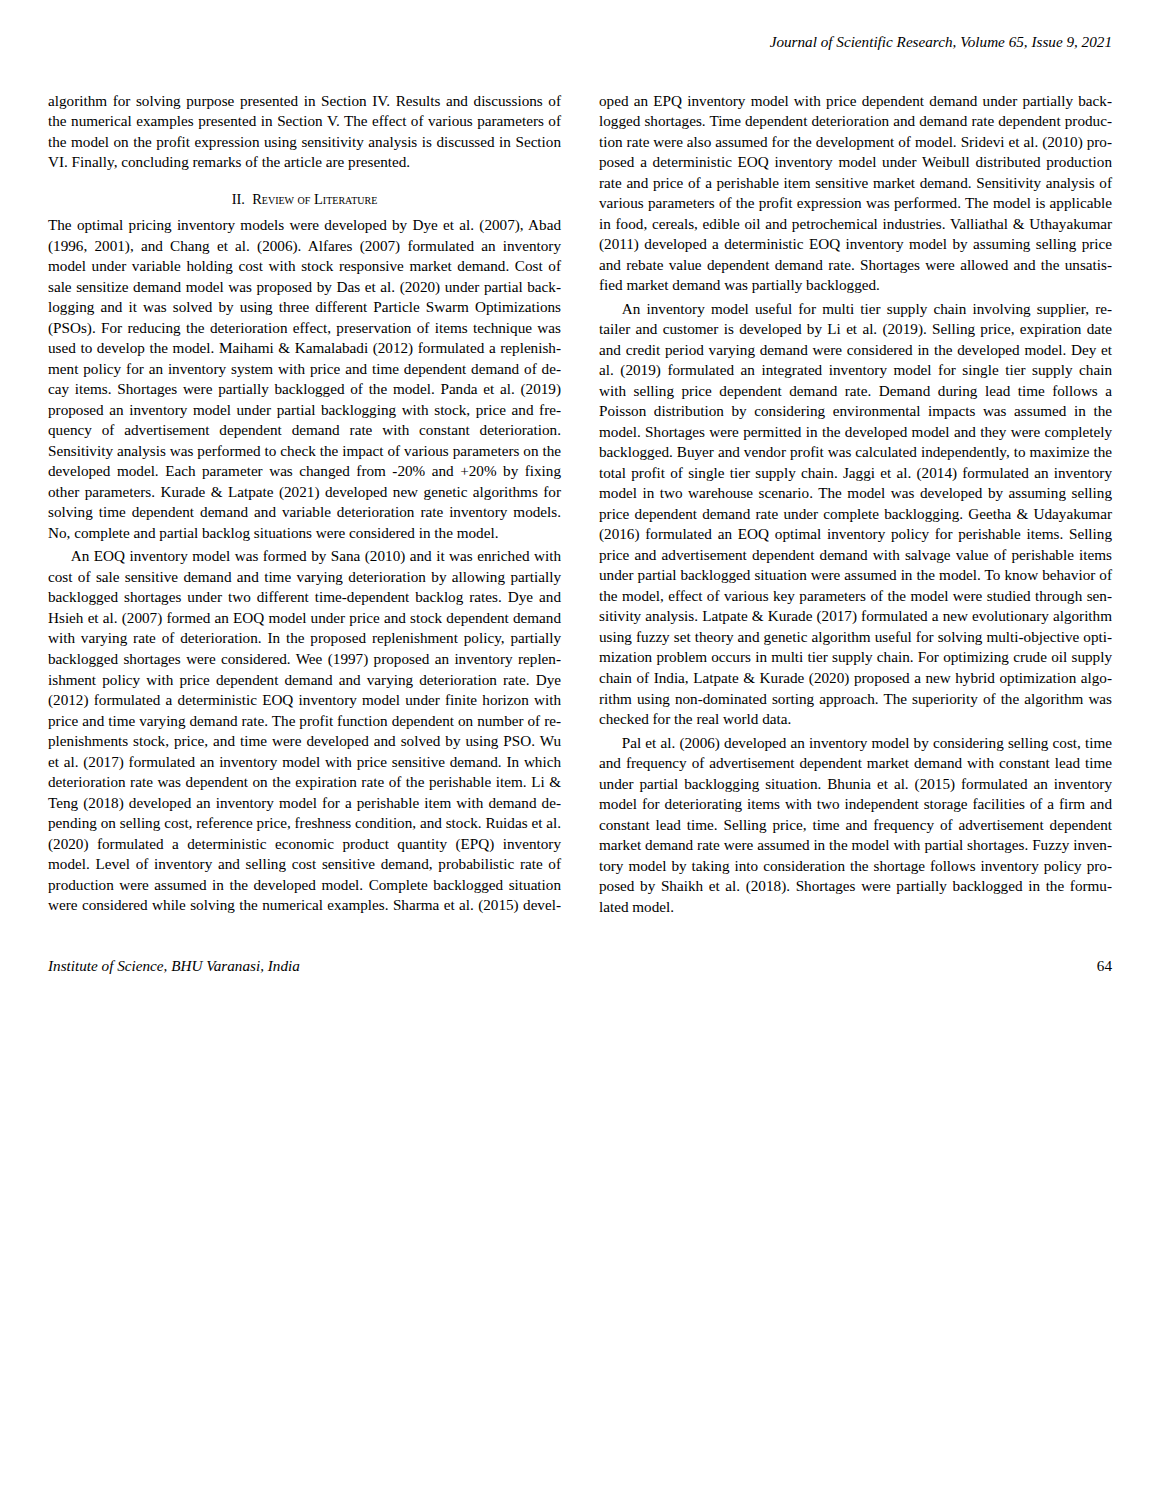Journal of Scientific Research, Volume 65, Issue 9, 2021
algorithm for solving purpose presented in Section IV. Results and discussions of the numerical examples presented in Section V. The effect of various parameters of the model on the profit expression using sensitivity analysis is discussed in Section VI. Finally, concluding remarks of the article are presented.
II. Review of Literature
The optimal pricing inventory models were developed by Dye et al. (2007), Abad (1996, 2001), and Chang et al. (2006). Alfares (2007) formulated an inventory model under variable holding cost with stock responsive market demand. Cost of sale sensitize demand model was proposed by Das et al. (2020) under partial backlogging and it was solved by using three different Particle Swarm Optimizations (PSOs). For reducing the deterioration effect, preservation of items technique was used to develop the model. Maihami & Kamalabadi (2012) formulated a replenishment policy for an inventory system with price and time dependent demand of decay items. Shortages were partially backlogged of the model. Panda et al. (2019) proposed an inventory model under partial backlogging with stock, price and frequency of advertisement dependent demand rate with constant deterioration. Sensitivity analysis was performed to check the impact of various parameters on the developed model. Each parameter was changed from -20% and +20% by fixing other parameters. Kurade & Latpate (2021) developed new genetic algorithms for solving time dependent demand and variable deterioration rate inventory models. No, complete and partial backlog situations were considered in the model.
An EOQ inventory model was formed by Sana (2010) and it was enriched with cost of sale sensitive demand and time varying deterioration by allowing partially backlogged shortages under two different time-dependent backlog rates. Dye and Hsieh et al. (2007) formed an EOQ model under price and stock dependent demand with varying rate of deterioration. In the proposed replenishment policy, partially backlogged shortages were considered. Wee (1997) proposed an inventory replenishment policy with price dependent demand and varying deterioration rate. Dye (2012) formulated a deterministic EOQ inventory model under finite horizon with price and time varying demand rate. The profit function dependent on number of replenishments stock, price, and time were developed and solved by using PSO. Wu et al. (2017) formulated an inventory model with price sensitive demand. In which deterioration rate was dependent on the expiration rate of the perishable item. Li & Teng (2018) developed an inventory model for a perishable item with demand depending on selling cost, reference price, freshness condition, and stock. Ruidas et al. (2020) formulated a deterministic economic product quantity (EPQ) inventory model. Level of inventory and selling cost sensitive demand, probabilistic rate of production were assumed in the developed model. Complete backlogged situation were considered while solving the numerical examples. Sharma et al. (2015) developed an EPQ inventory model with price dependent demand under partially backlogged shortages. Time dependent deterioration and demand rate dependent production rate were also assumed for the development of model. Sridevi et al. (2010) proposed a deterministic EOQ inventory model under Weibull distributed production rate and price of a perishable item sensitive market demand. Sensitivity analysis of various parameters of the profit expression was performed. The model is applicable in food, cereals, edible oil and petrochemical industries. Valliathal & Uthayakumar (2011) developed a deterministic EOQ inventory model by assuming selling price and rebate value dependent demand rate. Shortages were allowed and the unsatisfied market demand was partially backlogged.
An inventory model useful for multi tier supply chain involving supplier, retailer and customer is developed by Li et al. (2019). Selling price, expiration date and credit period varying demand were considered in the developed model. Dey et al. (2019) formulated an integrated inventory model for single tier supply chain with selling price dependent demand rate. Demand during lead time follows a Poisson distribution by considering environmental impacts was assumed in the model. Shortages were permitted in the developed model and they were completely backlogged. Buyer and vendor profit was calculated independently, to maximize the total profit of single tier supply chain. Jaggi et al. (2014) formulated an inventory model in two warehouse scenario. The model was developed by assuming selling price dependent demand rate under complete backlogging. Geetha & Udayakumar (2016) formulated an EOQ optimal inventory policy for perishable items. Selling price and advertisement dependent demand with salvage value of perishable items under partial backlogged situation were assumed in the model. To know behavior of the model, effect of various key parameters of the model were studied through sensitivity analysis. Latpate & Kurade (2017) formulated a new evolutionary algorithm using fuzzy set theory and genetic algorithm useful for solving multi-objective optimization problem occurs in multi tier supply chain. For optimizing crude oil supply chain of India, Latpate & Kurade (2020) proposed a new hybrid optimization algorithm using non-dominated sorting approach. The superiority of the algorithm was checked for the real world data.
Pal et al. (2006) developed an inventory model by considering selling cost, time and frequency of advertisement dependent market demand with constant lead time under partial backlogging situation. Bhunia et al. (2015) formulated an inventory model for deteriorating items with two independent storage facilities of a firm and constant lead time. Selling price, time and frequency of advertisement dependent market demand rate were assumed in the model with partial shortages. Fuzzy inventory model by taking into consideration the shortage follows inventory policy proposed by Shaikh et al. (2018). Shortages were partially backlogged in the formulated model.
Institute of Science, BHU Varanasi, India 64